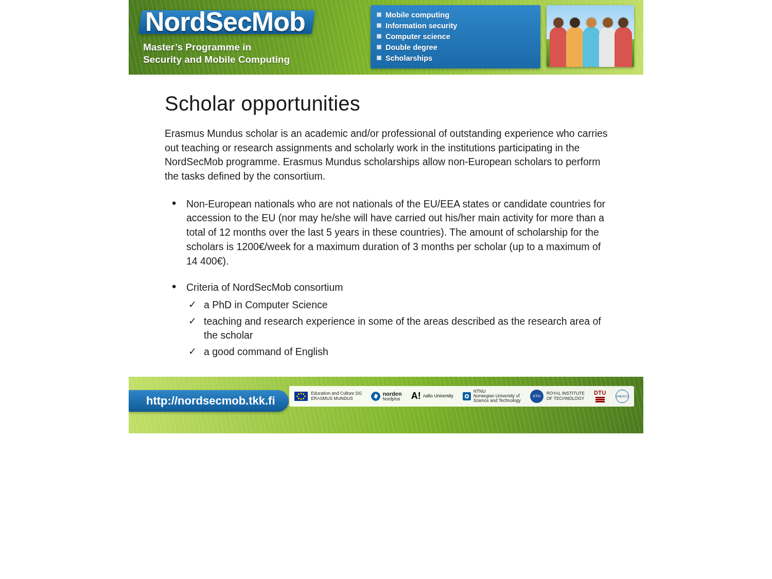NordSecMob
Master’s Programme in
Security and Mobile Computing
Mobile computing
Information security
Computer science
Double degree
Scholarships
Scholar opportunities
Erasmus Mundus scholar is an academic and/or professional of outstanding experience who carries out teaching or research assignments and scholarly work in the institutions participating in the NordSecMob programme. Erasmus Mundus scholarships allow non-European scholars to perform the tasks defined by the consortium.
Non-European nationals who are not nationals of the EU/EEA states or candidate countries for accession to the EU (nor may he/she will have carried out his/her main activity for more than a total of 12 months over the last 5 years in these countries). The amount of scholarship for the scholars is 1200€/week for a maximum duration of 3 months per scholar (up to a maximum of 14 400€).
Criteria of NordSecMob consortium
a PhD in Computer Science
teaching and research experience in some of the areas described as the research area of the scholar
a good command of English
http://nordsecmob.tkk.fi
Education and Culture DG
ERASMUS MUNDUS
norden
Nordplus
A! Aalto University
NTNU
Norwegian University of
Science and Technology
KTH ROYAL INSTITUTE
OF TECHNOLOGY
DTU
UNESCO